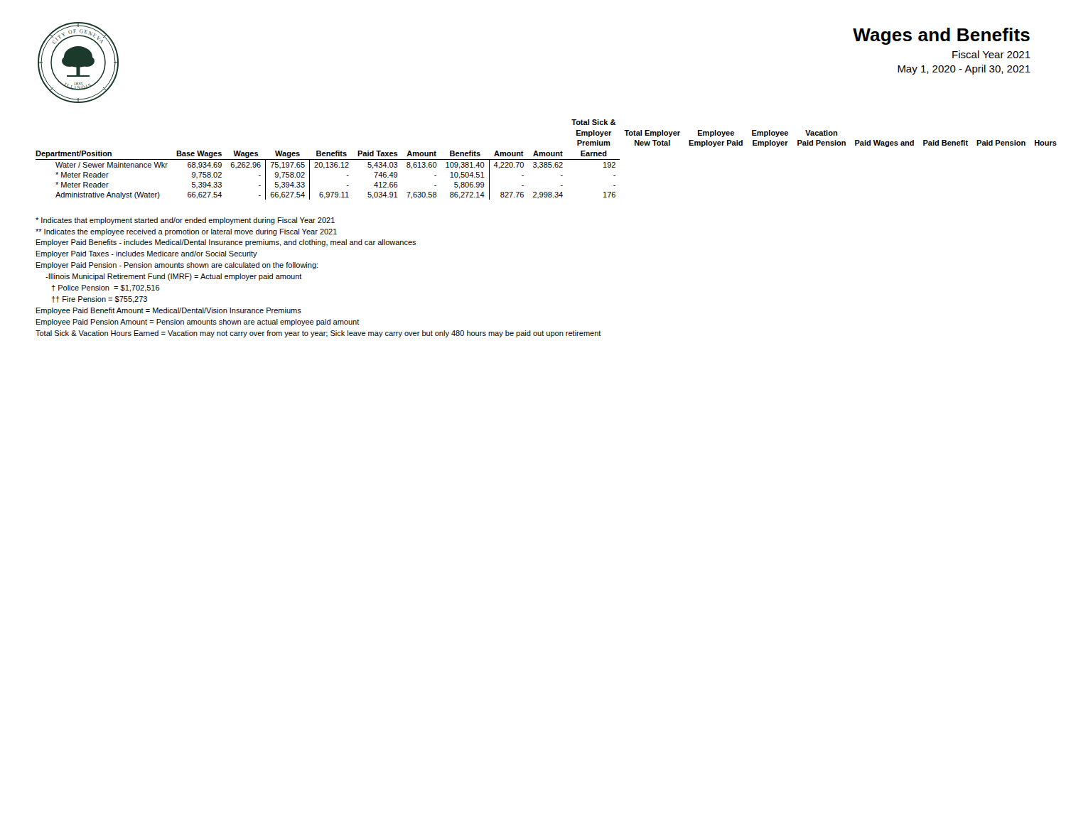CITY OF GENEVA ILLINOIS 1835
Wages and Benefits
Fiscal Year 2021
May 1, 2020 - April 30, 2021
| | | | | | | | | | | Total Sick & |
| --- | --- | --- | --- | --- | --- | --- | --- | --- | --- | --- |
| Employer | Total Employer | Employee | Employee | Vacation |
| Premium | New Total | Employer Paid | Employer | Paid Pension | Paid Wages and | Paid Benefit | Paid Pension | Hours |
| Department/Position | Base Wages | Wages | Wages | Benefits | Paid Taxes | Amount | Benefits | Amount | Amount | Earned |
| Water / Sewer Maintenance Wkr | 68,934.69 | 6,262.96 | 75,197.65 | 20,136.12 | 5,434.03 | 8,613.60 | 109,381.40 | 4,220.70 | 3,385.62 | 192 |
| * Meter Reader | 9,758.02 | - | 9,758.02 | - | 746.49 | - | 10,504.51 | - | - | - |
| * Meter Reader | 5,394.33 | - | 5,394.33 | - | 412.66 | - | 5,806.99 | - | - | - |
| Administrative Analyst (Water) | 66,627.54 | - | 66,627.54 | 6,979.11 | 5,034.91 | 7,630.58 | 86,272.14 | 827.76 | 2,998.34 | 176 |
* Indicates that employment started and/or ended employment during Fiscal Year 2021
** Indicates the employee received a promotion or lateral move during Fiscal Year 2021
Employer Paid Benefits - includes Medical/Dental Insurance premiums, and clothing, meal and car allowances
Employer Paid Taxes - includes Medicare and/or Social Security
Employer Paid Pension - Pension amounts shown are calculated on the following:
-Illinois Municipal Retirement Fund (IMRF) = Actual employer paid amount
† Police Pension = $1,702,516
†† Fire Pension = $755,273
Employee Paid Benefit Amount = Medical/Dental/Vision Insurance Premiums
Employee Paid Pension Amount = Pension amounts shown are actual employee paid amount
Total Sick & Vacation Hours Earned = Vacation may not carry over from year to year; Sick leave may carry over but only 480 hours may be paid out upon retirement